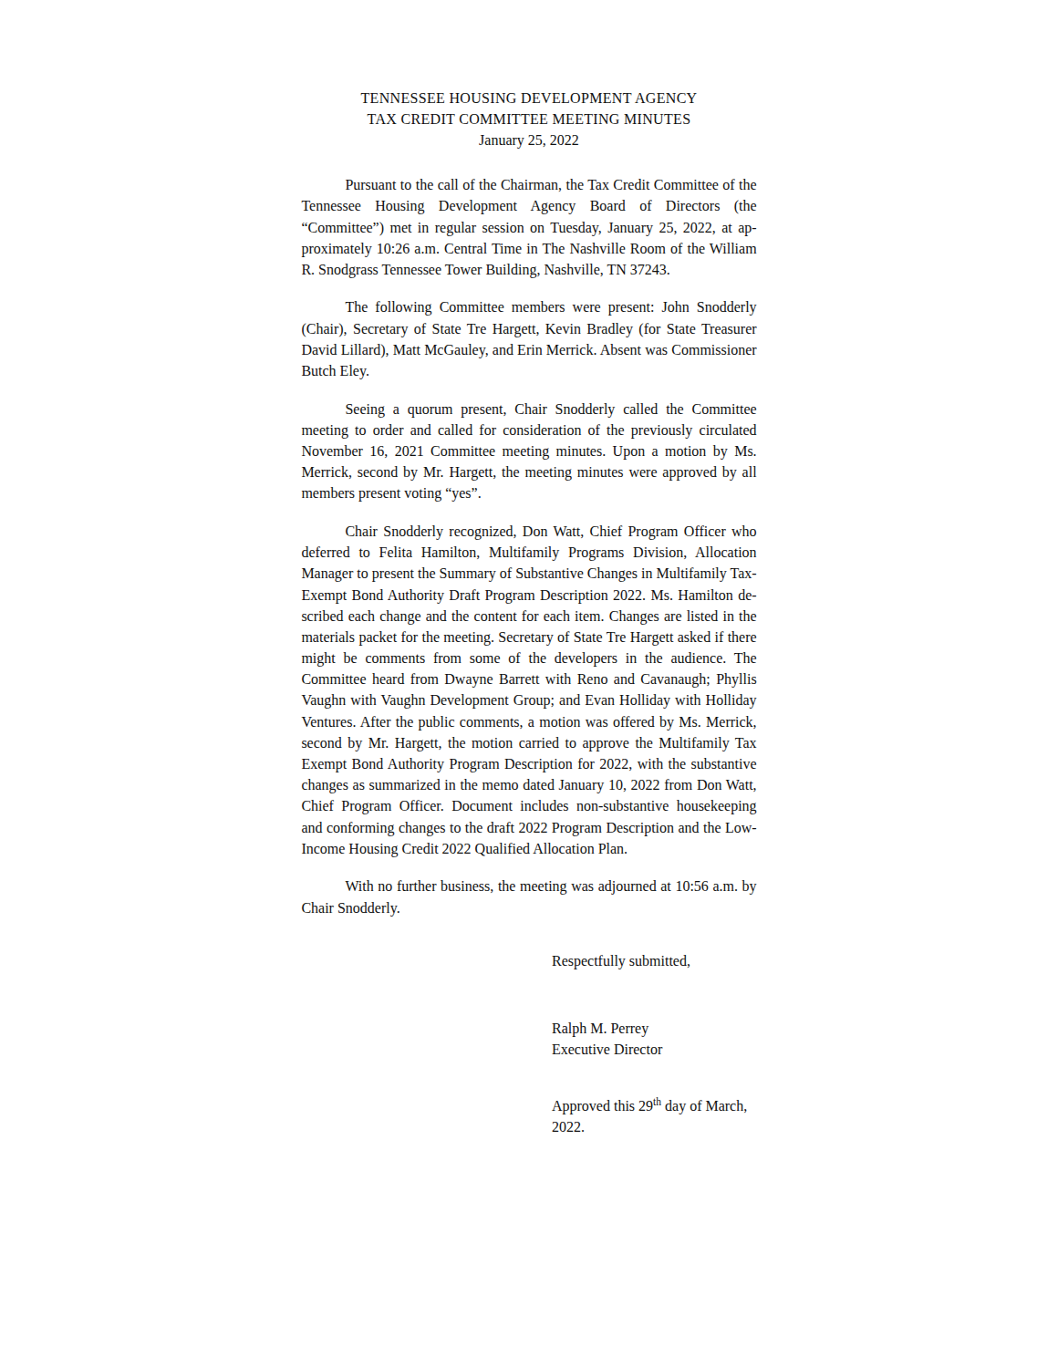Tennessee Housing Development Agency
Tax Credit Committee Meeting Minutes
January 25, 2022
Pursuant to the call of the Chairman, the Tax Credit Committee of the Tennessee Housing Development Agency Board of Directors (the “Committee”) met in regular session on Tuesday, January 25, 2022, at approximately 10:26 a.m. Central Time in The Nashville Room of the William R. Snodgrass Tennessee Tower Building, Nashville, TN 37243.
The following Committee members were present: John Snodderly (Chair), Secretary of State Tre Hargett, Kevin Bradley (for State Treasurer David Lillard), Matt McGauley, and Erin Merrick. Absent was Commissioner Butch Eley.
Seeing a quorum present, Chair Snodderly called the Committee meeting to order and called for consideration of the previously circulated November 16, 2021 Committee meeting minutes. Upon a motion by Ms. Merrick, second by Mr. Hargett, the meeting minutes were approved by all members present voting “yes”.
Chair Snodderly recognized, Don Watt, Chief Program Officer who deferred to Felita Hamilton, Multifamily Programs Division, Allocation Manager to present the Summary of Substantive Changes in Multifamily Tax-Exempt Bond Authority Draft Program Description 2022. Ms. Hamilton described each change and the content for each item. Changes are listed in the materials packet for the meeting. Secretary of State Tre Hargett asked if there might be comments from some of the developers in the audience. The Committee heard from Dwayne Barrett with Reno and Cavanaugh; Phyllis Vaughn with Vaughn Development Group; and Evan Holliday with Holliday Ventures. After the public comments, a motion was offered by Ms. Merrick, second by Mr. Hargett, the motion carried to approve the Multifamily Tax Exempt Bond Authority Program Description for 2022, with the substantive changes as summarized in the memo dated January 10, 2022 from Don Watt, Chief Program Officer. Document includes non-substantive housekeeping and conforming changes to the draft 2022 Program Description and the Low-Income Housing Credit 2022 Qualified Allocation Plan.
With no further business, the meeting was adjourned at 10:56 a.m. by Chair Snodderly.
Respectfully submitted,
Ralph M. Perrey
Executive Director
Approved this 29th day of March, 2022.